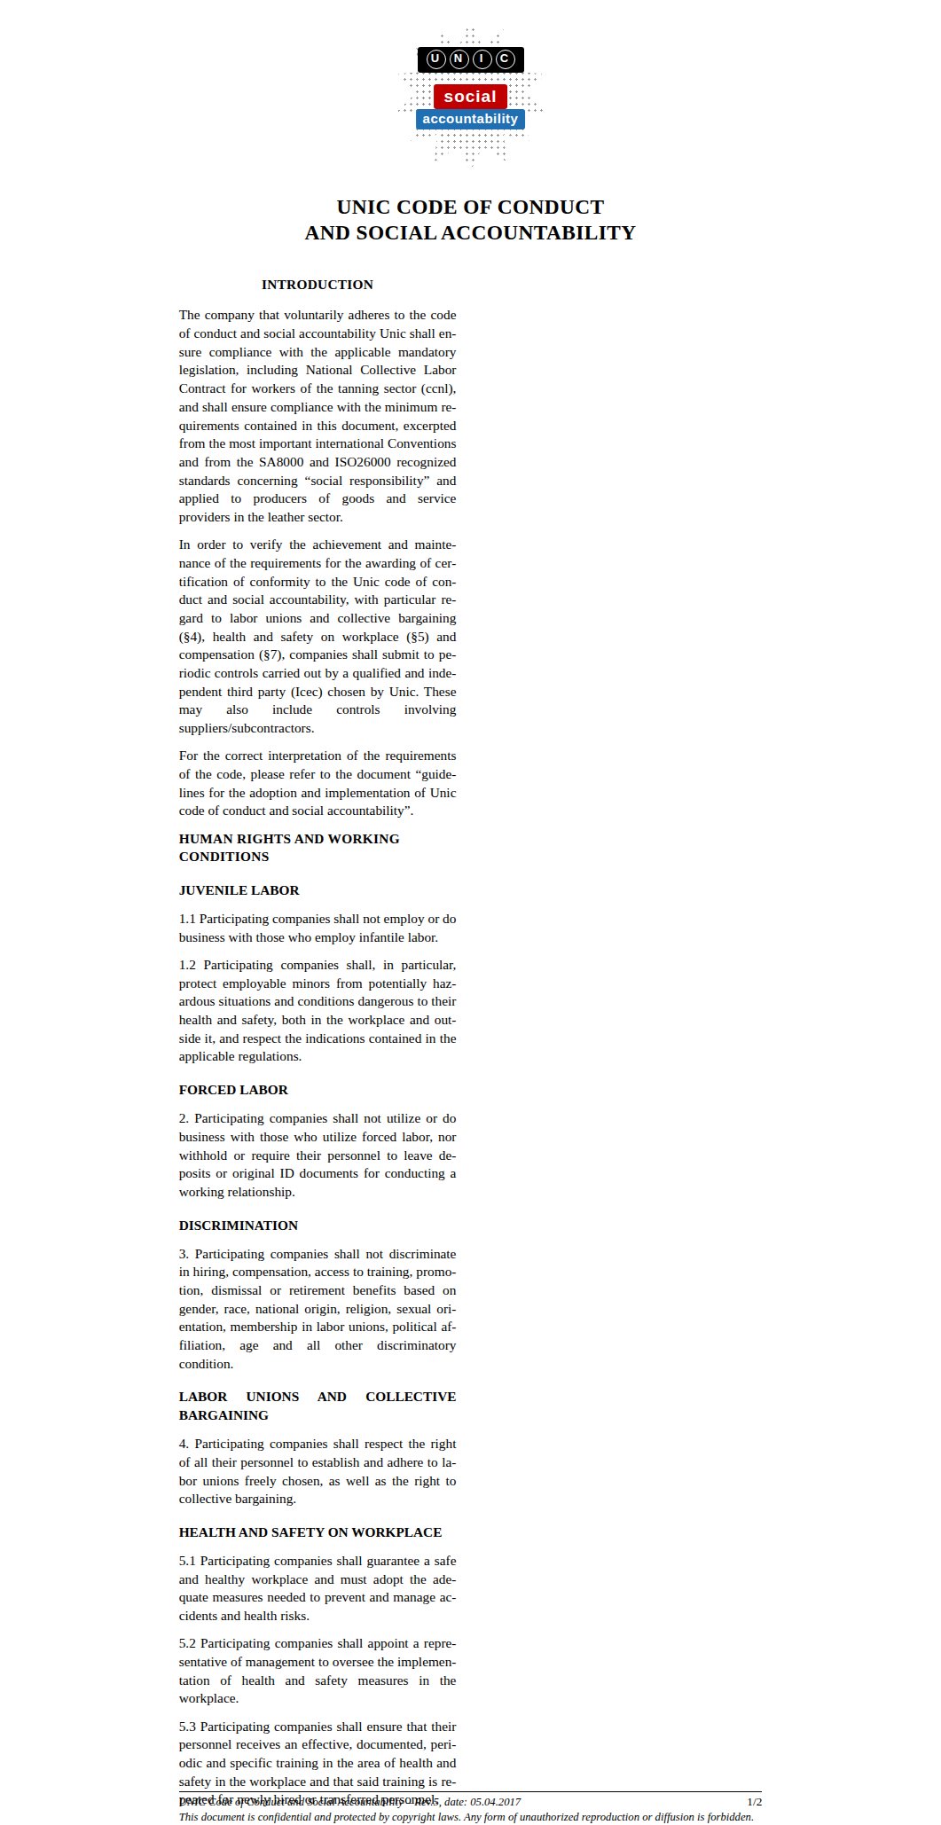UNIC
social
accountability
UNIC CODE OF CONDUCT
AND SOCIAL ACCOUNTABILITY
INTRODUCTION
The company that voluntarily adheres to the code of conduct and social accountability Unic shall ensure compliance with the applicable mandatory legislation, including National Collective Labor Contract for workers of the tanning sector (ccnl), and shall ensure compliance with the minimum requirements contained in this document, excerpted from the most important international Conventions and from the SA8000 and ISO26000 recognized standards concerning “social responsibility” and applied to producers of goods and service providers in the leather sector.
In order to verify the achievement and maintenance of the requirements for the awarding of certification of conformity to the Unic code of conduct and social accountability, with particular regard to labor unions and collective bargaining (§4), health and safety on workplace (§5) and compensation (§7), companies shall submit to periodic controls carried out by a qualified and independent third party (Icec) chosen by Unic. These may also include controls involving suppliers/subcontractors.
For the correct interpretation of the requirements of the code, please refer to the document “guidelines for the adoption and implementation of Unic code of conduct and social accountability”.
HUMAN RIGHTS AND WORKING CONDITIONS
JUVENILE LABOR
1.1 Participating companies shall not employ or do business with those who employ infantile labor.
1.2 Participating companies shall, in particular, protect employable minors from potentially hazardous situations and conditions dangerous to their health and safety, both in the workplace and outside it, and respect the indications contained in the applicable regulations.
FORCED LABOR
2. Participating companies shall not utilize or do business with those who utilize forced labor, nor withhold or require their personnel to leave deposits or original ID documents for conducting a working relationship.
DISCRIMINATION
3. Participating companies shall not discriminate in hiring, compensation, access to training, promotion, dismissal or retirement benefits based on gender, race, national origin, religion, sexual orientation, membership in labor unions, political affiliation, age and all other discriminatory condition.
LABOR UNIONS AND COLLECTIVE BARGAINING
4. Participating companies shall respect the right of all their personnel to establish and adhere to labor unions freely chosen, as well as the right to collective bargaining.
HEALTH AND SAFETY ON WORKPLACE
5.1 Participating companies shall guarantee a safe and healthy workplace and must adopt the adequate measures needed to prevent and manage accidents and health risks.
5.2 Participating companies shall appoint a representative of management to oversee the implementation of health and safety measures in the workplace.
5.3 Participating companies shall ensure that their personnel receives an effective, documented, periodic and specific training in the area of health and safety in the workplace and that said training is repeated for newly hired or transferred personnel.
UNIC Code of Conduct and Social Accountability – Rev.5, date: 05.04.2017 1/2
This document is confidential and protected by copyright laws. Any form of unauthorized reproduction or diffusion is forbidden.